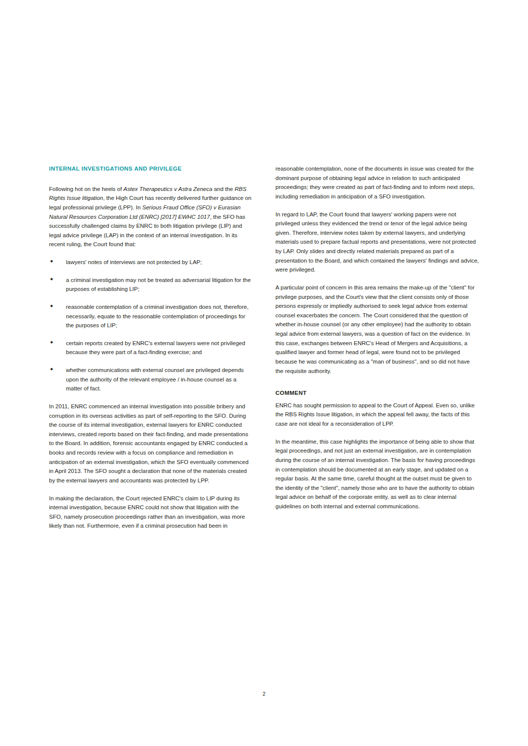Internal investigations and privilege
Following hot on the heels of Astex Therapeutics v Astra Zeneca and the RBS Rights Issue litigation, the High Court has recently delivered further guidance on legal professional privilege (LPP). In Serious Fraud Office (SFO) v Eurasian Natural Resources Corporation Ltd (ENRC) [2017] EWHC 1017, the SFO has successfully challenged claims by ENRC to both litigation privilege (LIP) and legal advice privilege (LAP) in the context of an internal investigation. In its recent ruling, the Court found that:
lawyers' notes of interviews are not protected by LAP;
a criminal investigation may not be treated as adversarial litigation for the purposes of establishing LIP;
reasonable contemplation of a criminal investigation does not, therefore, necessarily, equate to the reasonable contemplation of proceedings for the purposes of LIP;
certain reports created by ENRC's external lawyers were not privileged because they were part of a fact-finding exercise; and
whether communications with external counsel are privileged depends upon the authority of the relevant employee / in-house counsel as a matter of fact.
In 2011, ENRC commenced an internal investigation into possible bribery and corruption in its overseas activities as part of self-reporting to the SFO. During the course of its internal investigation, external lawyers for ENRC conducted interviews, created reports based on their fact-finding, and made presentations to the Board. In addition, forensic accountants engaged by ENRC conducted a books and records review with a focus on compliance and remediation in anticipation of an external investigation, which the SFO eventually commenced in April 2013. The SFO sought a declaration that none of the materials created by the external lawyers and accountants was protected by LPP.
In making the declaration, the Court rejected ENRC's claim to LIP during its internal investigation, because ENRC could not show that litigation with the SFO, namely prosecution proceedings rather than an investigation, was more likely than not. Furthermore, even if a criminal prosecution had been in
reasonable contemplation, none of the documents in issue was created for the dominant purpose of obtaining legal advice in relation to such anticipated proceedings; they were created as part of fact-finding and to inform next steps, including remediation in anticipation of a SFO investigation.
In regard to LAP, the Court found that lawyers' working papers were not privileged unless they evidenced the trend or tenor of the legal advice being given. Therefore, interview notes taken by external lawyers, and underlying materials used to prepare factual reports and presentations, were not protected by LAP. Only slides and directly related materials prepared as part of a presentation to the Board, and which contained the lawyers' findings and advice, were privileged.
A particular point of concern in this area remains the make-up of the "client" for privilege purposes, and the Court's view that the client consists only of those persons expressly or impliedly authorised to seek legal advice from external counsel exacerbates the concern. The Court considered that the question of whether in-house counsel (or any other employee) had the authority to obtain legal advice from external lawyers, was a question of fact on the evidence. In this case, exchanges between ENRC's Head of Mergers and Acquisitions, a qualified lawyer and former head of legal, were found not to be privileged because he was communicating as a "man of business", and so did not have the requisite authority.
Comment
ENRC has sought permission to appeal to the Court of Appeal. Even so, unlike the RBS Rights Issue litigation, in which the appeal fell away, the facts of this case are not ideal for a reconsideration of LPP.
In the meantime, this case highlights the importance of being able to show that legal proceedings, and not just an external investigation, are in contemplation during the course of an internal investigation. The basis for having proceedings in contemplation should be documented at an early stage, and updated on a regular basis. At the same time, careful thought at the outset must be given to the identity of the "client", namely those who are to have the authority to obtain legal advice on behalf of the corporate entity, as well as to clear internal guidelines on both internal and external communications.
2